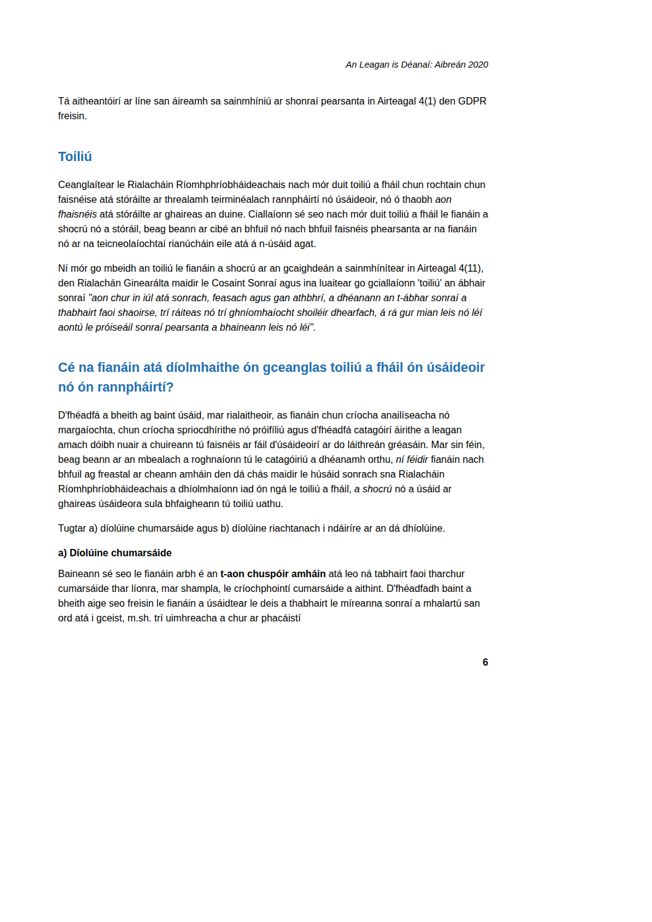An Leagan is Déanaí: Aibreán 2020
Tá aitheantóirí ar líne san áireamh sa sainmhíniú ar shonraí pearsanta in Airteagal 4(1) den GDPR freisin.
Toiliú
Ceanglaítear le Rialacháin Ríomhphríobháideachais nach mór duit toiliú a fháil chun rochtain chun faisnéise atá stóráilte ar threalamh teirminéalach rannpháirtí nó úsáideoir, nó ó thaobh aon fhaisnéis atá stóráilte ar ghaireas an duine. Ciallaíonn sé seo nach mór duit toiliú a fháil le fianáin a shocrú nó a stóráil, beag beann ar cibé an bhfuil nó nach bhfuil faisnéis phearsanta ar na fianáin nó ar na teicneolaíochtaí rianúcháin eile atá á n-úsáid agat.
Ní mór go mbeidh an toiliú le fianáin a shocrú ar an gcaighdeán a sainmhínítear in Airteagal 4(11), den Rialachán Ginearálta maidir le Cosaint Sonraí agus ina luaitear go gciallaíonn 'toiliú' an ábhair sonraí "aon chur in iúl atá sonrach, feasach agus gan athbhrí, a dhéanann an t-ábhar sonraí a thabhairt faoi shaoirse, trí ráiteas nó trí ghníomhaíocht shoiléir dhearfach, á rá gur mian leis nó léí aontú le próiseáil sonraí pearsanta a bhaineann leis nó léi".
Cé na fianáin atá díolmhaithe ón gceanglas toiliú a fháil ón úsáideoir nó ón rannpháirtí?
D'fhéadfá a bheith ag baint úsáid, mar rialaitheoir, as fianáin chun críocha anailíseacha nó margaíochta, chun críocha spriocdhírithe nó próifíliú agus d'fhéadfá catagóirí áirithe a leagan amach dóibh nuair a chuireann tú faisnéis ar fáil d'úsáideoirí ar do láithreán gréasáin. Mar sin féin, beag beann ar an mbealach a roghnaíonn tú le catagóiriú a dhéanamh orthu, ní féidir fianáin nach bhfuil ag freastal ar cheann amháin den dá chás maidir le húsáid sonrach sna Rialacháin Ríomhphríobháideachais a dhíolmhaíonn iad ón ngá le toiliú a fháil, a shocrú nó a úsáid ar ghaireas úsáideora sula bhfaigheann tú toiliú uathu.
Tugtar a) díolúine chumarsáide agus b) díolúine riachtanach i ndáiríre ar an dá dhíolúine.
a) Díolúine chumarsáide
Baineann sé seo le fianáin arbh é an t-aon chuspóir amháin atá leo ná tabhairt faoi tharchur cumarsáide thar líonra, mar shampla, le críochphointí cumarsáide a aithint. D'fhéadfadh baint a bheith aige seo freisin le fianáin a úsáidtear le deis a thabhairt le míreanna sonraí a mhalartú san ord atá i gceist, m.sh. trí uimhreacha a chur ar phacáistí
6